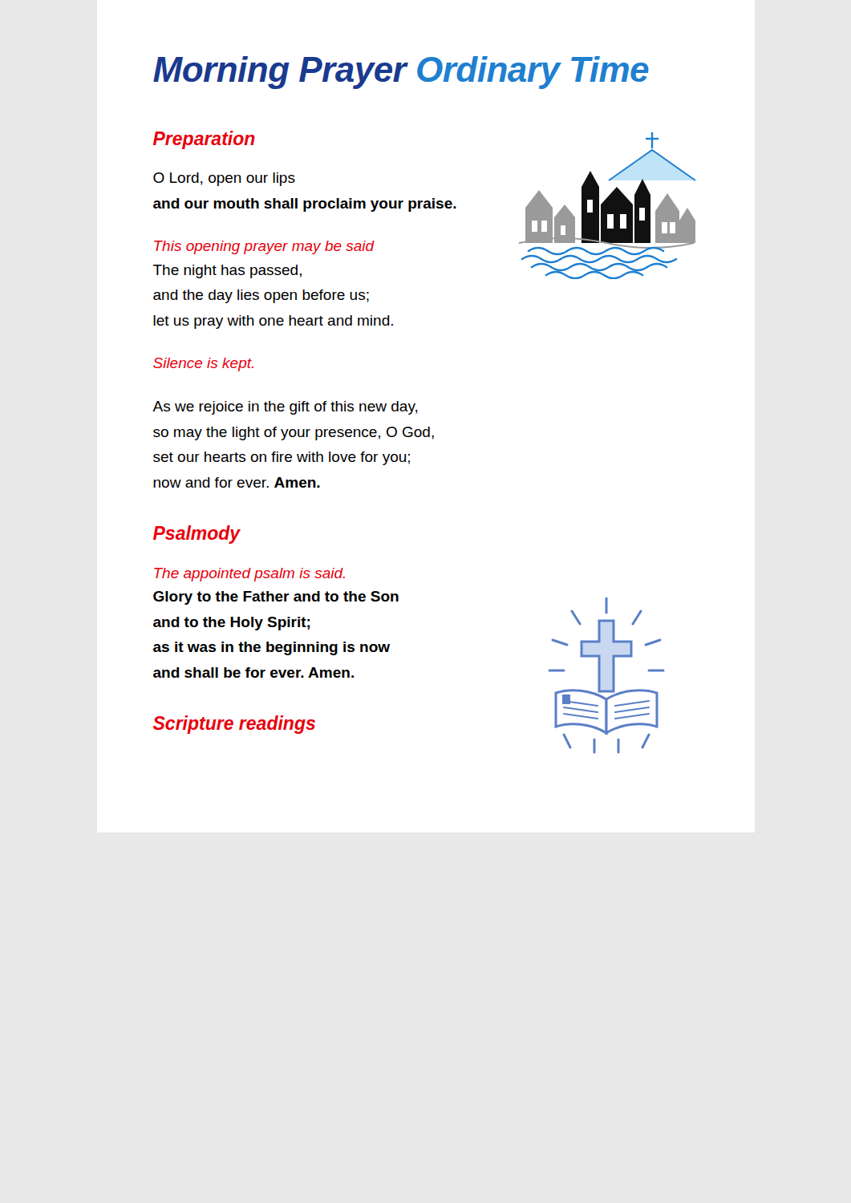Morning Prayer Ordinary Time
Preparation
O Lord, open our lips
and our mouth shall proclaim your praise.
This opening prayer may be said
The night has passed,
and the day lies open before us;
let us pray with one heart and mind.
Silence is kept.
As we rejoice in the gift of this new day,
so may the light of your presence, O God,
set our hearts on fire with love for you;
now and for ever. Amen.
Psalmody
The appointed psalm is said.
Glory to the Father and to the Son
and to the Holy Spirit;
as it was in the beginning is now
and shall be for ever. Amen.
Scripture readings